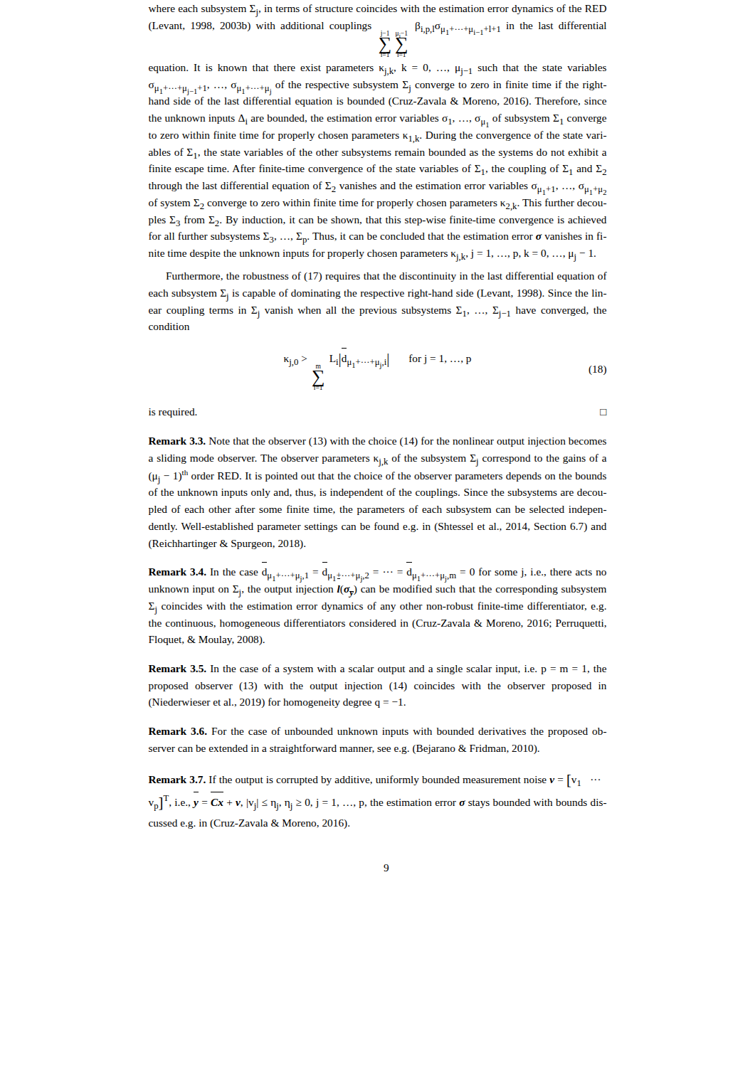where each subsystem Σj, in terms of structure coincides with the estimation error dynamics of the RED (Levant, 1998, 2003b) with additional couplings j−1∑i=1 μi−1∑l=1 βi,p,lσμ1+···+μi−1+l+1 in the last differential equation. It is known that there exist parameters κj,k, k = 0, …, μj−1 such that the state variables σμ1+···+μj−1+1, …, σμ1+···+μj of the respective subsystem Σj converge to zero in finite time if the right-hand side of the last differential equation is bounded (Cruz-Zavala & Moreno, 2016). Therefore, since the unknown inputs Δi are bounded, the estimation error variables σ1, …, σμ1 of subsystem Σ1 converge to zero within finite time for properly chosen parameters κ1,k. During the convergence of the state variables of Σ1, the state variables of the other subsystems remain bounded as the systems do not exhibit a finite escape time. After finite-time convergence of the state variables of Σ1, the coupling of Σ1 and Σ2 through the last differential equation of Σ2 vanishes and the estimation error variables σμ1+1, …, σμ1+μ2 of system Σ2 converge to zero within finite time for properly chosen parameters κ2,k. This further decouples Σ3 from Σ2. By induction, it can be shown, that this step-wise finite-time convergence is achieved for all further subsystems Σ3, …, Σp. Thus, it can be concluded that the estimation error σ vanishes in finite time despite the unknown inputs for properly chosen parameters κj,k, j = 1, …, p, k = 0, …, μj − 1.
Furthermore, the robustness of (17) requires that the discontinuity in the last differential equation of each subsystem Σj is capable of dominating the respective right-hand side (Levant, 1998). Since the linear coupling terms in Σj vanish when all the previous subsystems Σ1, …, Σj−1 have converged, the condition
κj,0 > m∑i=1 Li|dμ1+···+μj,i| for j = 1, …, p
(18)
is required. □
Remark 3.3. Note that the observer (13) with the choice (14) for the nonlinear output injection becomes a sliding mode observer. The observer parameters κj,k of the subsystem Σj correspond to the gains of a (μj − 1)th order RED. It is pointed out that the choice of the observer parameters depends on the bounds of the unknown inputs only and, thus, is independent of the couplings. Since the subsystems are decoupled of each other after some finite time, the parameters of each subsystem can be selected independently. Well-established parameter settings can be found e.g. in (Shtessel et al., 2014, Section 6.7) and (Reichhartinger & Spurgeon, 2018).
Remark 3.4. In the case dμ1+···+μj,1 = dμ1+···+μj,2 = ··· = dμ1+···+μj,m = 0 for some j, i.e., there acts no unknown input on Σj, the output injection l(σy) can be modified such that the corresponding subsystem Σj coincides with the estimation error dynamics of any other non-robust finite-time differentiator, e.g. the continuous, homogeneous differentiators considered in (Cruz-Zavala & Moreno, 2016; Perruquetti, Floquet, & Moulay, 2008).
Remark 3.5. In the case of a system with a scalar output and a single scalar input, i.e. p = m = 1, the proposed observer (13) with the output injection (14) coincides with the observer proposed in (Niederwieser et al., 2019) for homogeneity degree q = −1.
Remark 3.6. For the case of unbounded unknown inputs with bounded derivatives the proposed observer can be extended in a straightforward manner, see e.g. (Bejarano & Fridman, 2010).
Remark 3.7. If the output is corrupted by additive, uniformly bounded measurement noise v = [v1 ··· vp]T, i.e., y = Cx + v, |vj| ≤ ηj, ηj ≥ 0, j = 1, …, p, the estimation error σ stays bounded with bounds discussed e.g. in (Cruz-Zavala & Moreno, 2016).
9